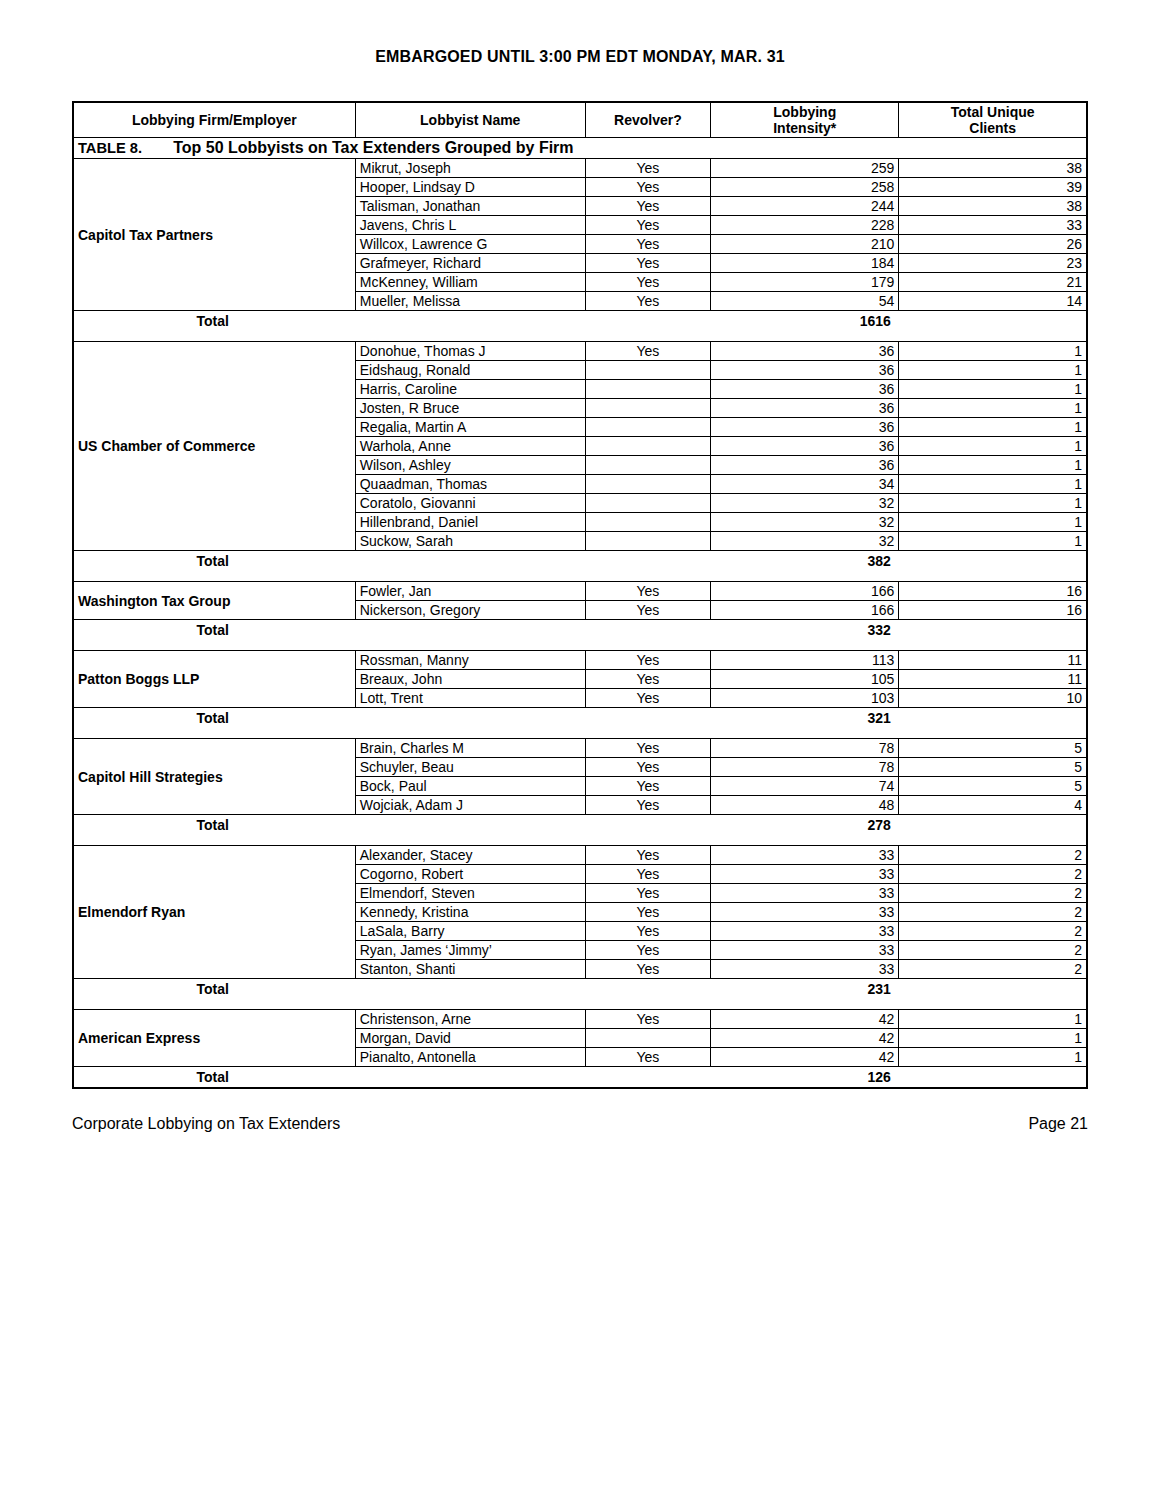EMBARGOED UNTIL 3:00 PM EDT MONDAY, MAR. 31
| TABLE 8. Top 50 Lobbyists on Tax Extenders Grouped by Firm |
| Lobbying Firm/Employer | Lobbyist Name | Revolver? | Lobbying Intensity* | Total Unique Clients |
| Capitol Tax Partners | Mikrut, Joseph | Yes | 259 | 38 |
| Hooper, Lindsay D | Yes | 258 | 39 |
| Talisman, Jonathan | Yes | 244 | 38 |
| Javens, Chris L | Yes | 228 | 33 |
| Willcox, Lawrence G | Yes | 210 | 26 |
| Grafmeyer, Richard | Yes | 184 | 23 |
| McKenney, William | Yes | 179 | 21 |
| Mueller, Melissa | Yes | 54 | 14 |
| Total | | | 1616 | |
| US Chamber of Commerce | Donohue, Thomas J | Yes | 36 | 1 |
| Eidshaug, Ronald | | 36 | 1 |
| Harris, Caroline | | 36 | 1 |
| Josten, R Bruce | | 36 | 1 |
| Regalia, Martin A | | 36 | 1 |
| Warhola, Anne | | 36 | 1 |
| Wilson, Ashley | | 36 | 1 |
| Quaadman, Thomas | | 34 | 1 |
| Coratolo, Giovanni | | 32 | 1 |
| Hillenbrand, Daniel | | 32 | 1 |
| Suckow, Sarah | | 32 | 1 |
| Total | | | 382 | |
| Washington Tax Group | Fowler, Jan | Yes | 166 | 16 |
| Nickerson, Gregory | Yes | 166 | 16 |
| Total | | | 332 | |
| Patton Boggs LLP | Rossman, Manny | Yes | 113 | 11 |
| Breaux, John | Yes | 105 | 11 |
| Lott, Trent | Yes | 103 | 10 |
| Total | | | 321 | |
| Capitol Hill Strategies | Brain, Charles M | Yes | 78 | 5 |
| Schuyler, Beau | Yes | 78 | 5 |
| Bock, Paul | Yes | 74 | 5 |
| Wojciak, Adam J | Yes | 48 | 4 |
| Total | | | 278 | |
| Elmendorf Ryan | Alexander, Stacey | Yes | 33 | 2 |
| Cogorno, Robert | Yes | 33 | 2 |
| Elmendorf, Steven | Yes | 33 | 2 |
| Kennedy, Kristina | Yes | 33 | 2 |
| LaSala, Barry | Yes | 33 | 2 |
| Ryan, James ‘Jimmy’ | Yes | 33 | 2 |
| Stanton, Shanti | Yes | 33 | 2 |
| Total | | | 231 | |
| American Express | Christenson, Arne | Yes | 42 | 1 |
| Morgan, David | | 42 | 1 |
| Pianalto, Antonella | Yes | 42 | 1 |
| Total | | | 126 | |
Corporate Lobbying on Tax Extenders
Page 21